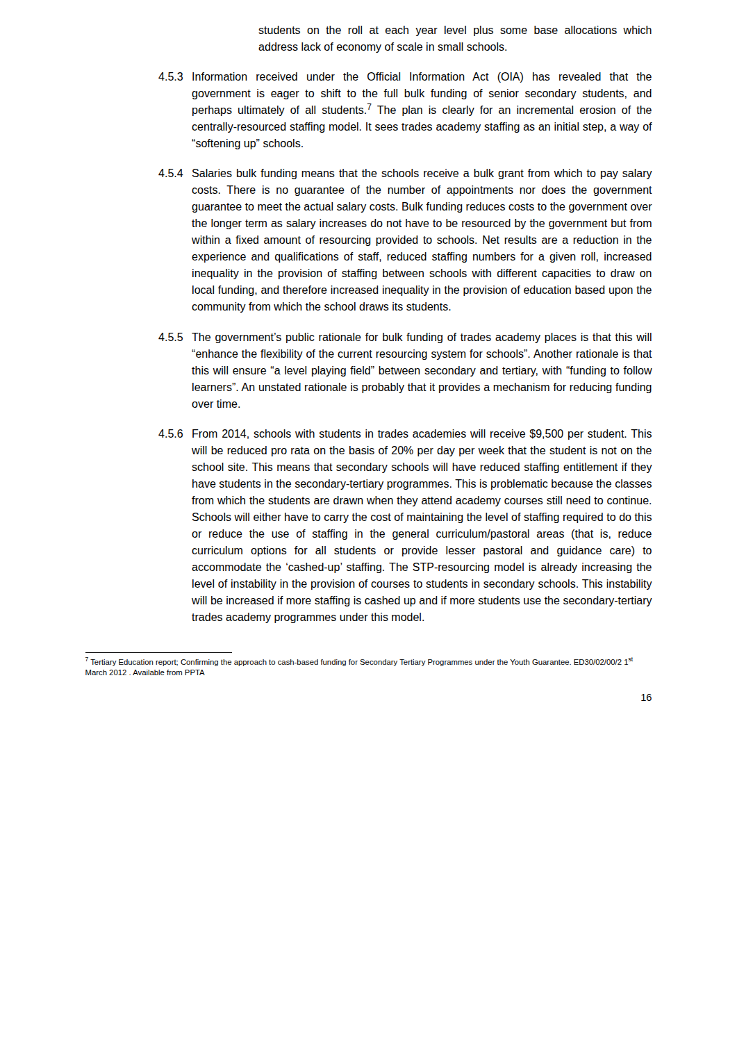students on the roll at each year level plus some base allocations which address lack of economy of scale in small schools.
4.5.3
Information received under the Official Information Act (OIA) has revealed that the government is eager to shift to the full bulk funding of senior secondary students, and perhaps ultimately of all students.7 The plan is clearly for an incremental erosion of the centrally-resourced staffing model. It sees trades academy staffing as an initial step, a way of “softening up” schools.
4.5.4
Salaries bulk funding means that the schools receive a bulk grant from which to pay salary costs. There is no guarantee of the number of appointments nor does the government guarantee to meet the actual salary costs. Bulk funding reduces costs to the government over the longer term as salary increases do not have to be resourced by the government but from within a fixed amount of resourcing provided to schools. Net results are a reduction in the experience and qualifications of staff, reduced staffing numbers for a given roll, increased inequality in the provision of staffing between schools with different capacities to draw on local funding, and therefore increased inequality in the provision of education based upon the community from which the school draws its students.
4.5.5
The government’s public rationale for bulk funding of trades academy places is that this will “enhance the flexibility of the current resourcing system for schools”. Another rationale is that this will ensure “a level playing field” between secondary and tertiary, with “funding to follow learners”. An unstated rationale is probably that it provides a mechanism for reducing funding over time.
4.5.6
From 2014, schools with students in trades academies will receive $9,500 per student. This will be reduced pro rata on the basis of 20% per day per week that the student is not on the school site. This means that secondary schools will have reduced staffing entitlement if they have students in the secondary-tertiary programmes. This is problematic because the classes from which the students are drawn when they attend academy courses still need to continue. Schools will either have to carry the cost of maintaining the level of staffing required to do this or reduce the use of staffing in the general curriculum/pastoral areas (that is, reduce curriculum options for all students or provide lesser pastoral and guidance care) to accommodate the ‘cashed-up’ staffing. The STP-resourcing model is already increasing the level of instability in the provision of courses to students in secondary schools. This instability will be increased if more staffing is cashed up and if more students use the secondary-tertiary trades academy programmes under this model.
7 Tertiary Education report; Confirming the approach to cash-based funding for Secondary Tertiary Programmes under the Youth Guarantee. ED30/02/00/2 1st March 2012 . Available from PPTA
16